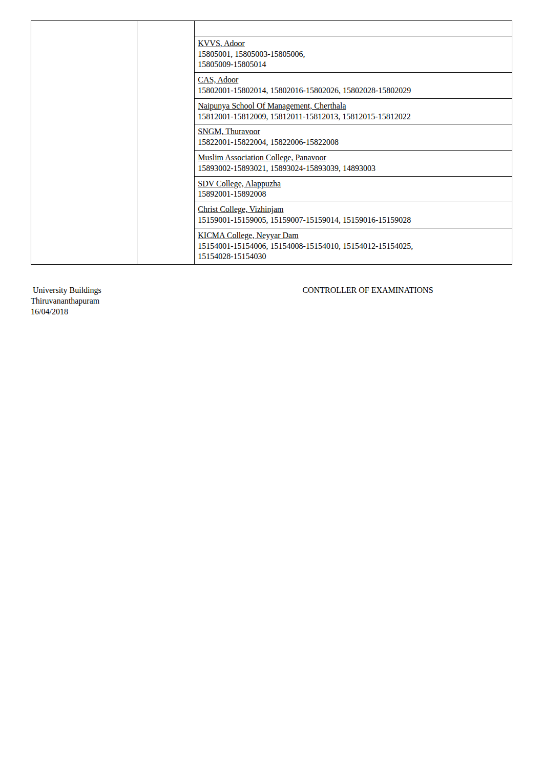| | | / KVVS, Adoor 15805001, 15805003-15805006, 15805009-15805014 / / CAS, Adoor 15802001-15802014, 15802016-15802026, 15802028-15802029 / / Naipunya School Of Management, Cherthala 15812001-15812009, 15812011-15812013, 15812015-15812022 / / SNGM, Thuravoor 15822001-15822004, 15822006-15822008 / / Muslim Association College, Panavoor 15893002-15893021, 15893024-15893039, 14893003 / / SDV College, Alappuzha 15892001-15892008 / / Christ College, Vizhinjam 15159001-15159005, 15159007-15159014, 15159016-15159028 / / KICMA College, Neyyar Dam 15154001-15154006, 15154008-15154010, 15154012-15154025, 15154028-15154030 / |
| University Buildings Thiruvananthapuram 16/04/2018 | CONTROLLER OF EXAMINATIONS |